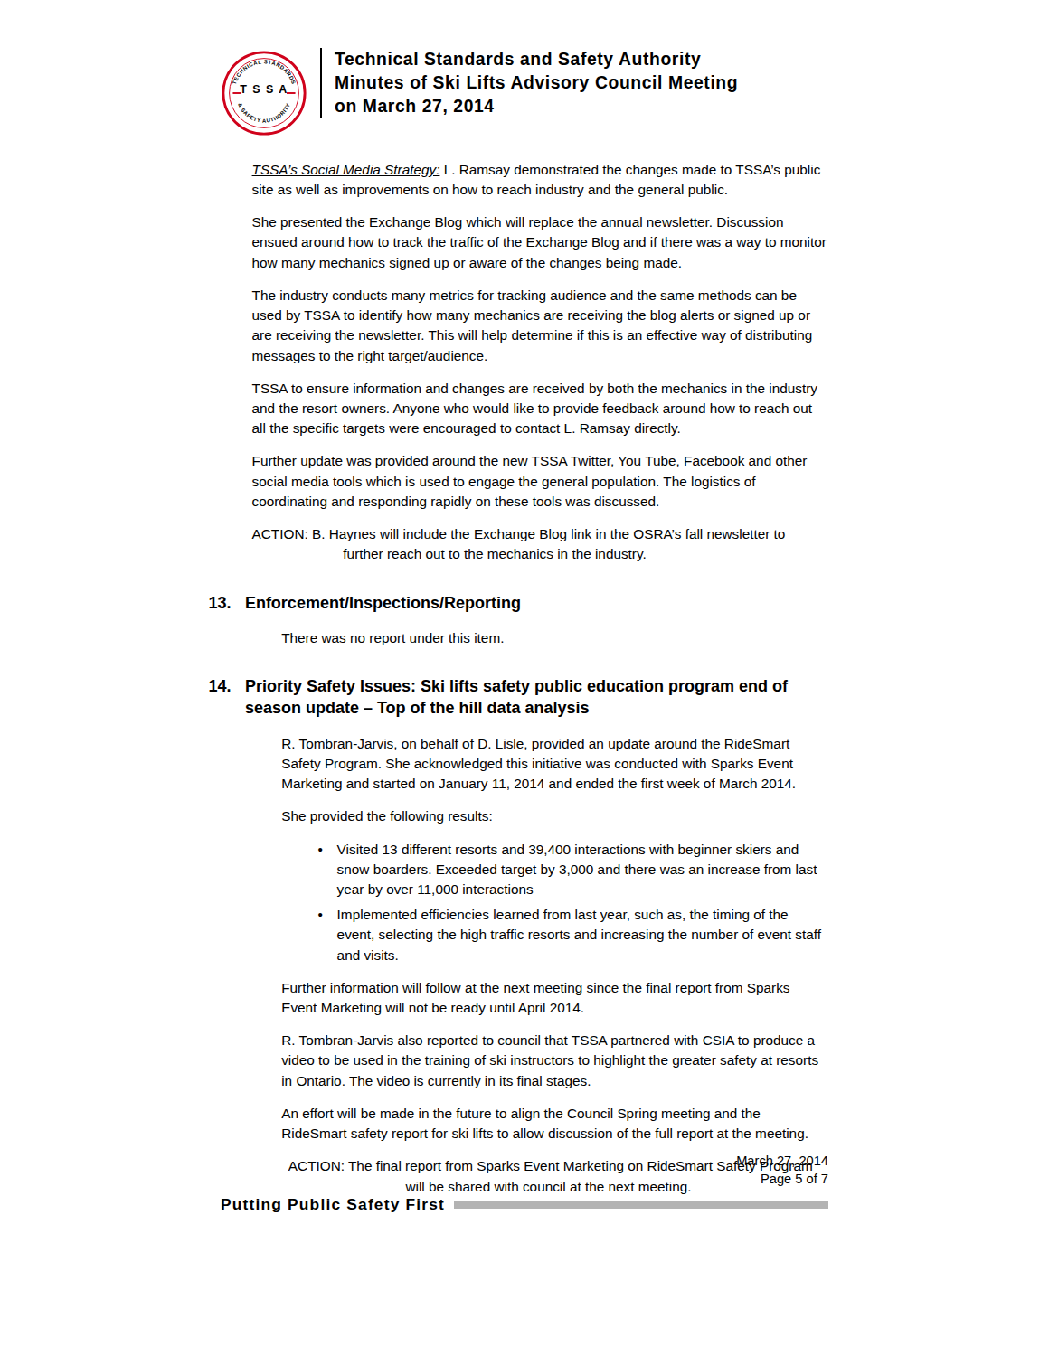T S S A TECHNICAL STANDARDS & SAFETY AUTHORITY
Technical Standards and Safety Authority
Minutes of Ski Lifts Advisory Council Meeting
on March 27, 2014
TSSA’s Social Media Strategy: L. Ramsay demonstrated the changes made to TSSA’s public site as well as improvements on how to reach industry and the general public.
She presented the Exchange Blog which will replace the annual newsletter. Discussion ensued around how to track the traffic of the Exchange Blog and if there was a way to monitor how many mechanics signed up or aware of the changes being made.
The industry conducts many metrics for tracking audience and the same methods can be used by TSSA to identify how many mechanics are receiving the blog alerts or signed up or are receiving the newsletter. This will help determine if this is an effective way of distributing messages to the right target/audience.
TSSA to ensure information and changes are received by both the mechanics in the industry and the resort owners. Anyone who would like to provide feedback around how to reach out all the specific targets were encouraged to contact L. Ramsay directly.
Further update was provided around the new TSSA Twitter, You Tube, Facebook and other social media tools which is used to engage the general population. The logistics of coordinating and responding rapidly on these tools was discussed.
ACTION: B. Haynes will include the Exchange Blog link in the OSRA’s fall newsletter to further reach out to the mechanics in the industry.
13. Enforcement/Inspections/Reporting
There was no report under this item.
14. Priority Safety Issues: Ski lifts safety public education program end of season update – Top of the hill data analysis
R. Tombran-Jarvis, on behalf of D. Lisle, provided an update around the RideSmart Safety Program. She acknowledged this initiative was conducted with Sparks Event Marketing and started on January 11, 2014 and ended the first week of March 2014.
She provided the following results:
Visited 13 different resorts and 39,400 interactions with beginner skiers and snow boarders. Exceeded target by 3,000 and there was an increase from last year by over 11,000 interactions
Implemented efficiencies learned from last year, such as, the timing of the event, selecting the high traffic resorts and increasing the number of event staff and visits.
Further information will follow at the next meeting since the final report from Sparks Event Marketing will not be ready until April 2014.
R. Tombran-Jarvis also reported to council that TSSA partnered with CSIA to produce a video to be used in the training of ski instructors to highlight the greater safety at resorts in Ontario. The video is currently in its final stages.
An effort will be made in the future to align the Council Spring meeting and the RideSmart safety report for ski lifts to allow discussion of the full report at the meeting.
ACTION: The final report from Sparks Event Marketing on RideSmart Safety Program will be shared with council at the next meeting.
March 27, 2014
Page 5 of 7
Putting Public Safety First